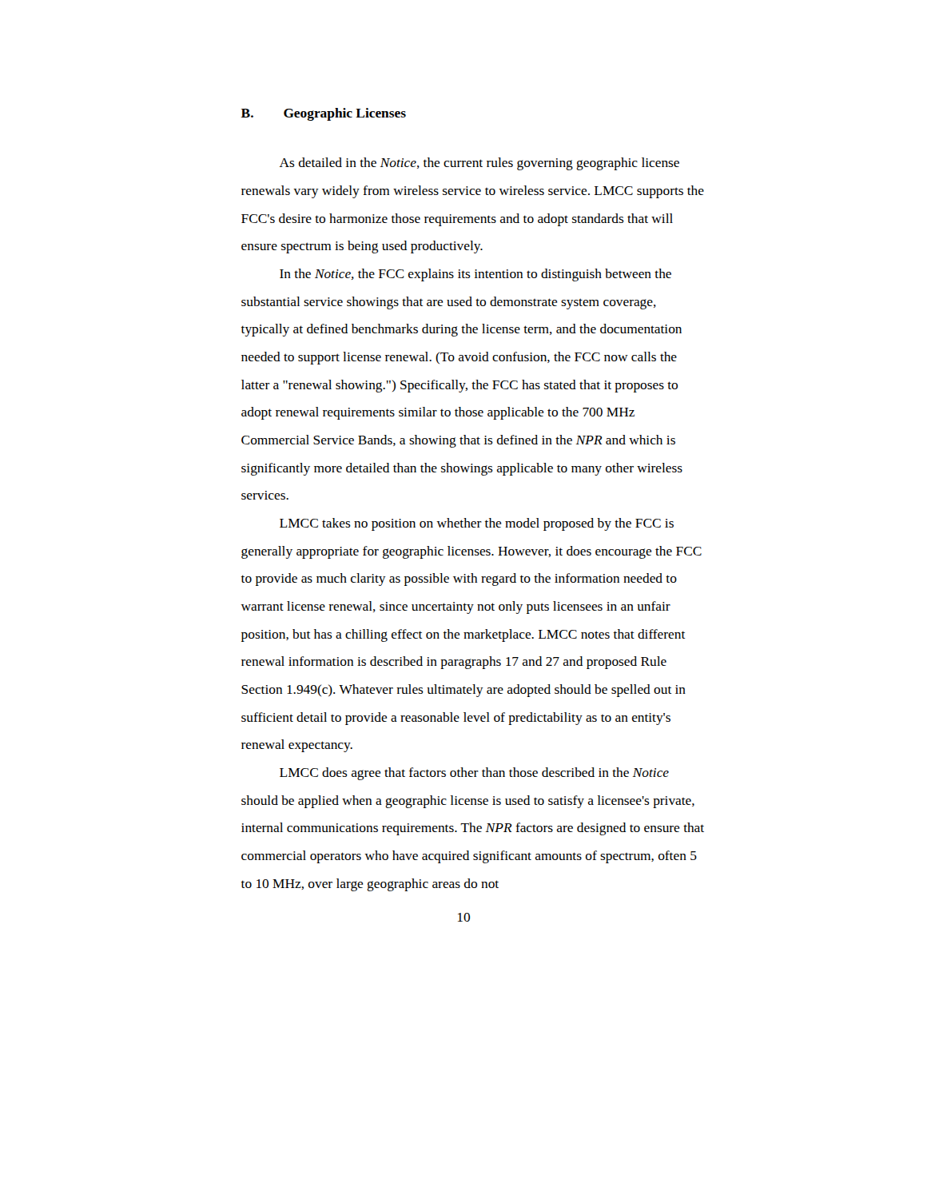B. Geographic Licenses
As detailed in the Notice, the current rules governing geographic license renewals vary widely from wireless service to wireless service. LMCC supports the FCC's desire to harmonize those requirements and to adopt standards that will ensure spectrum is being used productively.
In the Notice, the FCC explains its intention to distinguish between the substantial service showings that are used to demonstrate system coverage, typically at defined benchmarks during the license term, and the documentation needed to support license renewal. (To avoid confusion, the FCC now calls the latter a "renewal showing.") Specifically, the FCC has stated that it proposes to adopt renewal requirements similar to those applicable to the 700 MHz Commercial Service Bands, a showing that is defined in the NPR and which is significantly more detailed than the showings applicable to many other wireless services.
LMCC takes no position on whether the model proposed by the FCC is generally appropriate for geographic licenses. However, it does encourage the FCC to provide as much clarity as possible with regard to the information needed to warrant license renewal, since uncertainty not only puts licensees in an unfair position, but has a chilling effect on the marketplace. LMCC notes that different renewal information is described in paragraphs 17 and 27 and proposed Rule Section 1.949(c). Whatever rules ultimately are adopted should be spelled out in sufficient detail to provide a reasonable level of predictability as to an entity's renewal expectancy.
LMCC does agree that factors other than those described in the Notice should be applied when a geographic license is used to satisfy a licensee's private, internal communications requirements. The NPR factors are designed to ensure that commercial operators who have acquired significant amounts of spectrum, often 5 to 10 MHz, over large geographic areas do not
10